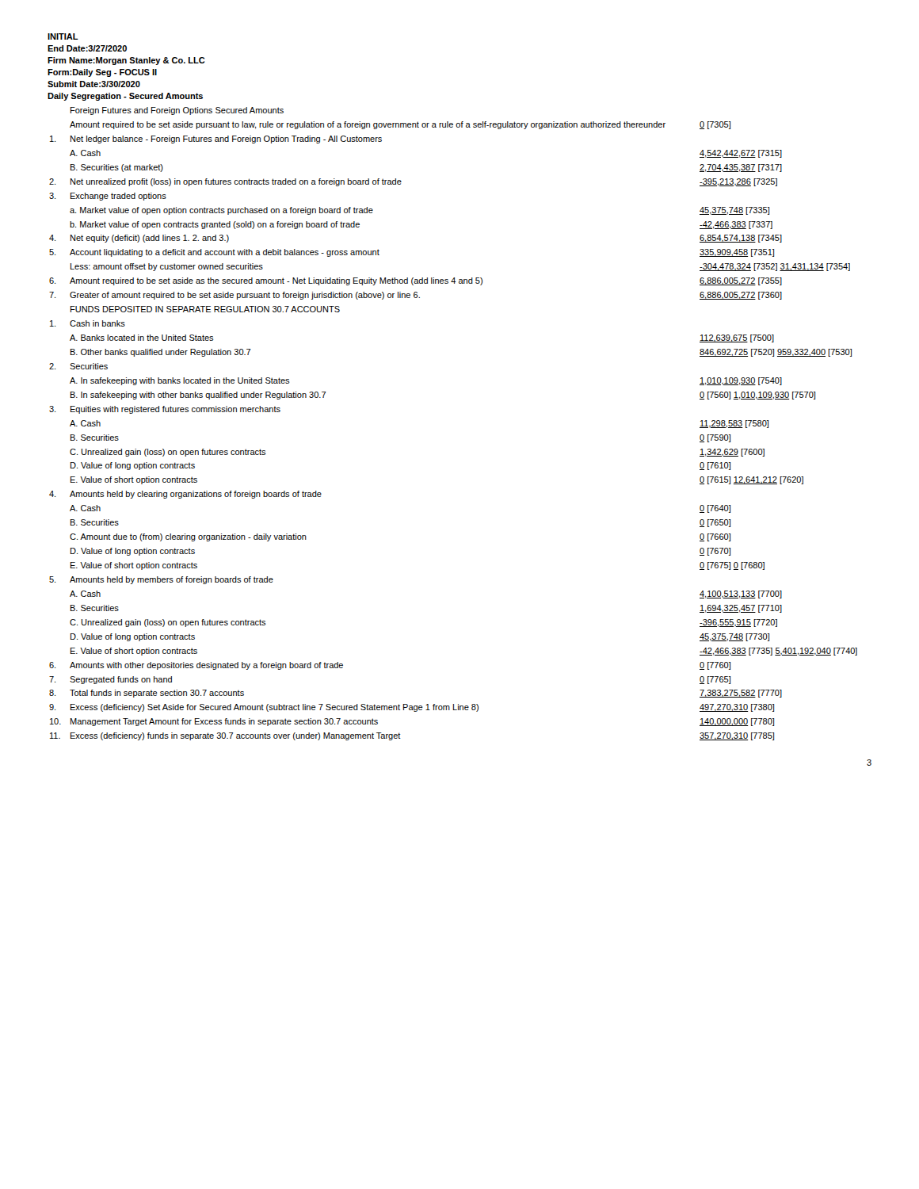INITIAL
End Date:3/27/2020
Firm Name:Morgan Stanley & Co. LLC
Form:Daily Seg - FOCUS II
Submit Date:3/30/2020
Daily Segregation - Secured Amounts
| | Foreign Futures and Foreign Options Secured Amounts | |
| | Amount required to be set aside pursuant to law, rule or regulation of a foreign government or a rule of a self-regulatory organization authorized thereunder | 0 [7305] |
| 1. | Net ledger balance - Foreign Futures and Foreign Option Trading - All Customers | |
| | A. Cash | 4,542,442,672 [7315] |
| | B. Securities (at market) | 2,704,435,387 [7317] |
| 2. | Net unrealized profit (loss) in open futures contracts traded on a foreign board of trade | -395,213,286 [7325] |
| 3. | Exchange traded options | |
| | a. Market value of open option contracts purchased on a foreign board of trade | 45,375,748 [7335] |
| | b. Market value of open contracts granted (sold) on a foreign board of trade | -42,466,383 [7337] |
| 4. | Net equity (deficit) (add lines 1. 2. and 3.) | 6,854,574,138 [7345] |
| 5. | Account liquidating to a deficit and account with a debit balances - gross amount | 335,909,458 [7351] |
| | Less: amount offset by customer owned securities | -304,478,324 [7352] 31,431,134 [7354] |
| 6. | Amount required to be set aside as the secured amount - Net Liquidating Equity Method (add lines 4 and 5) | 6,886,005,272 [7355] |
| 7. | Greater of amount required to be set aside pursuant to foreign jurisdiction (above) or line 6. | 6,886,005,272 [7360] |
| | FUNDS DEPOSITED IN SEPARATE REGULATION 30.7 ACCOUNTS | |
| 1. | Cash in banks | |
| | A. Banks located in the United States | 112,639,675 [7500] |
| | B. Other banks qualified under Regulation 30.7 | 846,692,725 [7520] 959,332,400 [7530] |
| 2. | Securities | |
| | A. In safekeeping with banks located in the United States | 1,010,109,930 [7540] |
| | B. In safekeeping with other banks qualified under Regulation 30.7 | 0 [7560] 1,010,109,930 [7570] |
| 3. | Equities with registered futures commission merchants | |
| | A. Cash | 11,298,583 [7580] |
| | B. Securities | 0 [7590] |
| | C. Unrealized gain (loss) on open futures contracts | 1,342,629 [7600] |
| | D. Value of long option contracts | 0 [7610] |
| | E. Value of short option contracts | 0 [7615] 12,641,212 [7620] |
| 4. | Amounts held by clearing organizations of foreign boards of trade | |
| | A. Cash | 0 [7640] |
| | B. Securities | 0 [7650] |
| | C. Amount due to (from) clearing organization - daily variation | 0 [7660] |
| | D. Value of long option contracts | 0 [7670] |
| | E. Value of short option contracts | 0 [7675] 0 [7680] |
| 5. | Amounts held by members of foreign boards of trade | |
| | A. Cash | 4,100,513,133 [7700] |
| | B. Securities | 1,694,325,457 [7710] |
| | C. Unrealized gain (loss) on open futures contracts | -396,555,915 [7720] |
| | D. Value of long option contracts | 45,375,748 [7730] |
| | E. Value of short option contracts | -42,466,383 [7735] 5,401,192,040 [7740] |
| 6. | Amounts with other depositories designated by a foreign board of trade | 0 [7760] |
| 7. | Segregated funds on hand | 0 [7765] |
| 8. | Total funds in separate section 30.7 accounts | 7,383,275,582 [7770] |
| 9. | Excess (deficiency) Set Aside for Secured Amount (subtract line 7 Secured Statement Page 1 from Line 8) | 497,270,310 [7380] |
| 10. | Management Target Amount for Excess funds in separate section 30.7 accounts | 140,000,000 [7780] |
| 11. | Excess (deficiency) funds in separate 30.7 accounts over (under) Management Target | 357,270,310 [7785] |
3